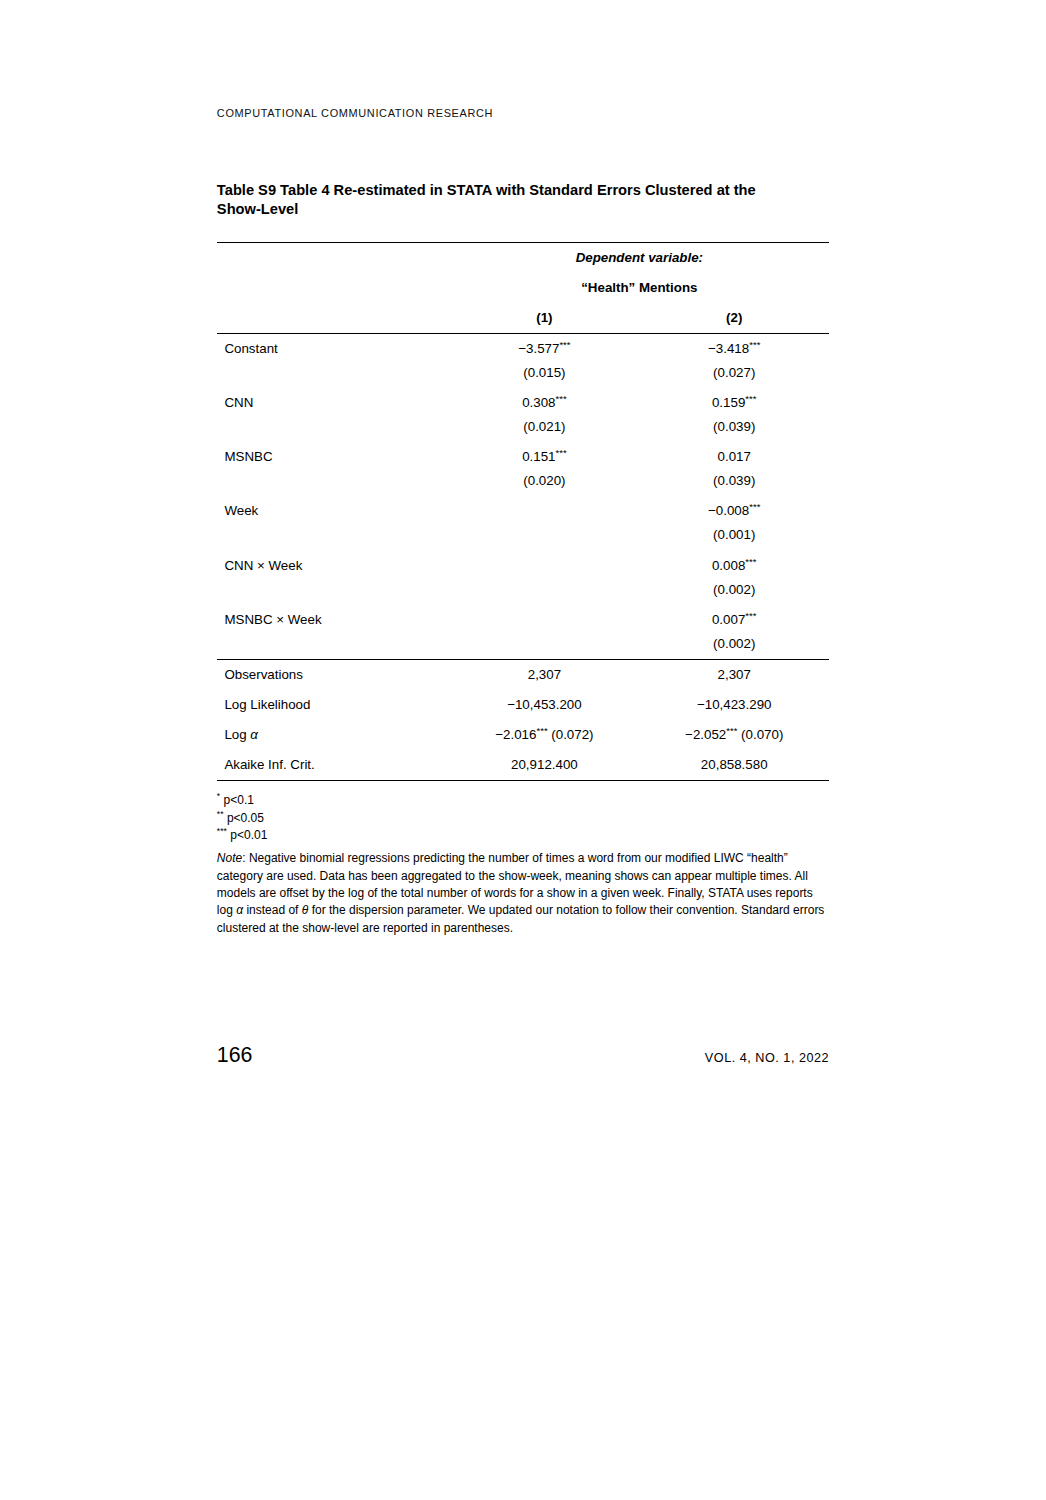Computational Communication Research
Table S9 Table 4 Re-estimated in STATA with Standard Errors Clustered at the Show-Level
| | Dependent variable: |
| | “Health” Mentions |
| | (1) | (2) |
| Constant | −3.577 *** | −3.418 *** |
| | (0.015) | (0.027) |
| CNN | 0.308 *** | 0.159 *** |
| | (0.021) | (0.039) |
| MSNBC | 0.151 *** | 0.017 |
| | (0.020) | (0.039) |
| Week | | −0.008 *** |
| | | (0.001) |
| CNN × Week | | 0.008 *** |
| | | (0.002) |
| MSNBC × Week | | 0.007 *** |
| | | (0.002) |
| Observations | 2,307 | 2,307 |
| Log Likelihood | −10,453.200 | −10,423.290 |
| Log α | −2.016 *** (0.072) | −2.052 *** (0.070) |
| Akaike Inf. Crit. | 20,912.400 | 20,858.580 |
* p<0.1
** p<0.05
*** p<0.01
Note: Negative binomial regressions predicting the number of times a word from our modified LIWC “health” category are used. Data has been aggregated to the show-week, meaning shows can appear multiple times. All models are offset by the log of the total number of words for a show in a given week. Finally, STATA uses reports log α instead of θ for the dispersion parameter. We updated our notation to follow their convention. Standard errors clustered at the show-level are reported in parentheses.
166
VOL. 4, NO. 1, 2022